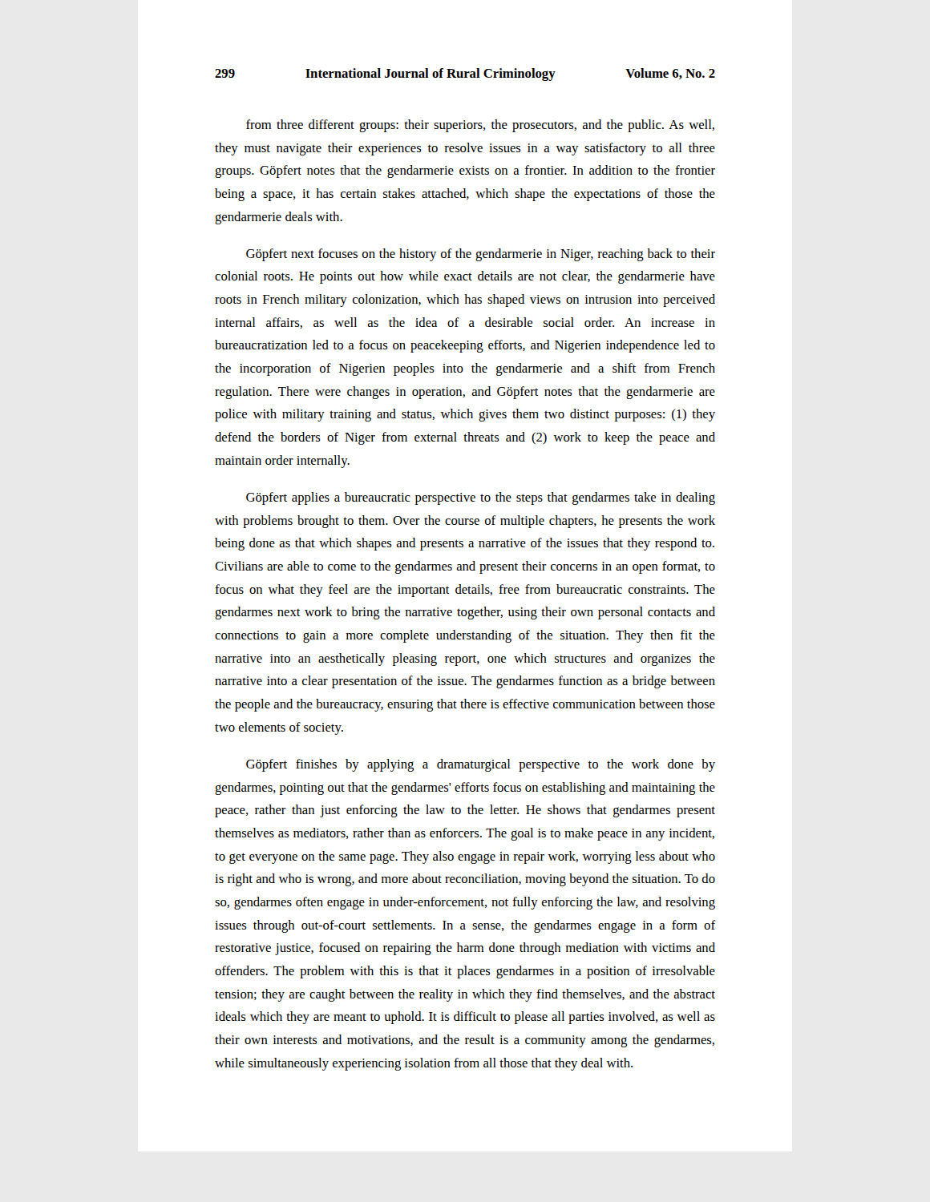299 International Journal of Rural Criminology Volume 6, No. 2
from three different groups: their superiors, the prosecutors, and the public. As well, they must navigate their experiences to resolve issues in a way satisfactory to all three groups. Göpfert notes that the gendarmerie exists on a frontier. In addition to the frontier being a space, it has certain stakes attached, which shape the expectations of those the gendarmerie deals with.
Göpfert next focuses on the history of the gendarmerie in Niger, reaching back to their colonial roots. He points out how while exact details are not clear, the gendarmerie have roots in French military colonization, which has shaped views on intrusion into perceived internal affairs, as well as the idea of a desirable social order. An increase in bureaucratization led to a focus on peacekeeping efforts, and Nigerien independence led to the incorporation of Nigerien peoples into the gendarmerie and a shift from French regulation. There were changes in operation, and Göpfert notes that the gendarmerie are police with military training and status, which gives them two distinct purposes: (1) they defend the borders of Niger from external threats and (2) work to keep the peace and maintain order internally.
Göpfert applies a bureaucratic perspective to the steps that gendarmes take in dealing with problems brought to them. Over the course of multiple chapters, he presents the work being done as that which shapes and presents a narrative of the issues that they respond to. Civilians are able to come to the gendarmes and present their concerns in an open format, to focus on what they feel are the important details, free from bureaucratic constraints. The gendarmes next work to bring the narrative together, using their own personal contacts and connections to gain a more complete understanding of the situation. They then fit the narrative into an aesthetically pleasing report, one which structures and organizes the narrative into a clear presentation of the issue. The gendarmes function as a bridge between the people and the bureaucracy, ensuring that there is effective communication between those two elements of society.
Göpfert finishes by applying a dramaturgical perspective to the work done by gendarmes, pointing out that the gendarmes' efforts focus on establishing and maintaining the peace, rather than just enforcing the law to the letter. He shows that gendarmes present themselves as mediators, rather than as enforcers. The goal is to make peace in any incident, to get everyone on the same page. They also engage in repair work, worrying less about who is right and who is wrong, and more about reconciliation, moving beyond the situation. To do so, gendarmes often engage in under-enforcement, not fully enforcing the law, and resolving issues through out-of-court settlements. In a sense, the gendarmes engage in a form of restorative justice, focused on repairing the harm done through mediation with victims and offenders. The problem with this is that it places gendarmes in a position of irresolvable tension; they are caught between the reality in which they find themselves, and the abstract ideals which they are meant to uphold. It is difficult to please all parties involved, as well as their own interests and motivations, and the result is a community among the gendarmes, while simultaneously experiencing isolation from all those that they deal with.